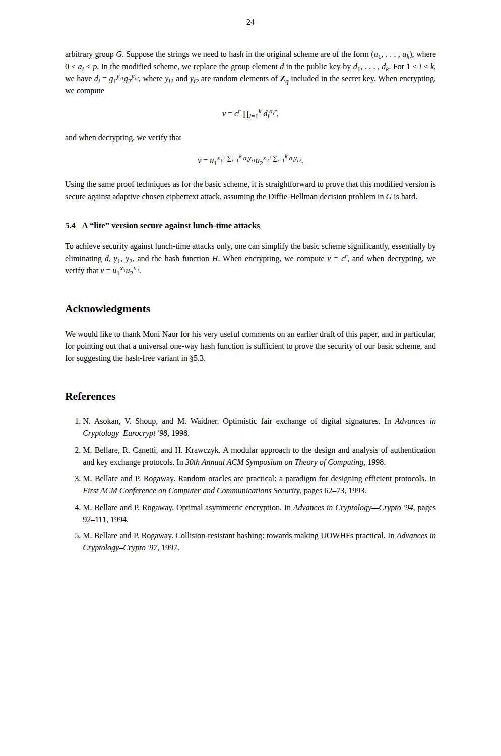24
arbitrary group G. Suppose the strings we need to hash in the original scheme are of the form (a1, . . . , ak), where 0 ≤ ai < p. In the modified scheme, we replace the group element d in the public key by d1, . . . , dk. For 1 ≤ i ≤ k, we have di = g1yi1g2yi2, where yi1 and yi2 are random elements of Zq included in the secret key. When encrypting, we compute
v = cr ∏i=1k diair,
and when decrypting, we verify that
v = u1x1+∑i=1k aiyi1u2x2+∑i=1k aiyi2.
Using the same proof techniques as for the basic scheme, it is straightforward to prove that this modified version is secure against adaptive chosen ciphertext attack, assuming the Diffie-Hellman decision problem in G is hard.
5.4 A “lite” version secure against lunch-time attacks
To achieve security against lunch-time attacks only, one can simplify the basic scheme significantly, essentially by eliminating d, y1, y2, and the hash function H. When encrypting, we compute v = cr, and when decrypting, we verify that v = u1x1u2x2.
Acknowledgments
We would like to thank Moni Naor for his very useful comments on an earlier draft of this paper, and in particular, for pointing out that a universal one-way hash function is sufficient to prove the security of our basic scheme, and for suggesting the hash-free variant in §5.3.
References
N. Asokan, V. Shoup, and M. Waidner. Optimistic fair exchange of digital signatures. In Advances in Cryptology–Eurocrypt '98, 1998.
M. Bellare, R. Canetti, and H. Krawczyk. A modular approach to the design and analysis of authentication and key exchange protocols. In 30th Annual ACM Symposium on Theory of Computing, 1998.
M. Bellare and P. Rogaway. Random oracles are practical: a paradigm for designing efficient protocols. In First ACM Conference on Computer and Communications Security, pages 62–73, 1993.
M. Bellare and P. Rogaway. Optimal asymmetric encryption. In Advances in Cryptology—Crypto '94, pages 92–111, 1994.
M. Bellare and P. Rogaway. Collision-resistant hashing: towards making UOWHFs practical. In Advances in Cryptology–Crypto '97, 1997.